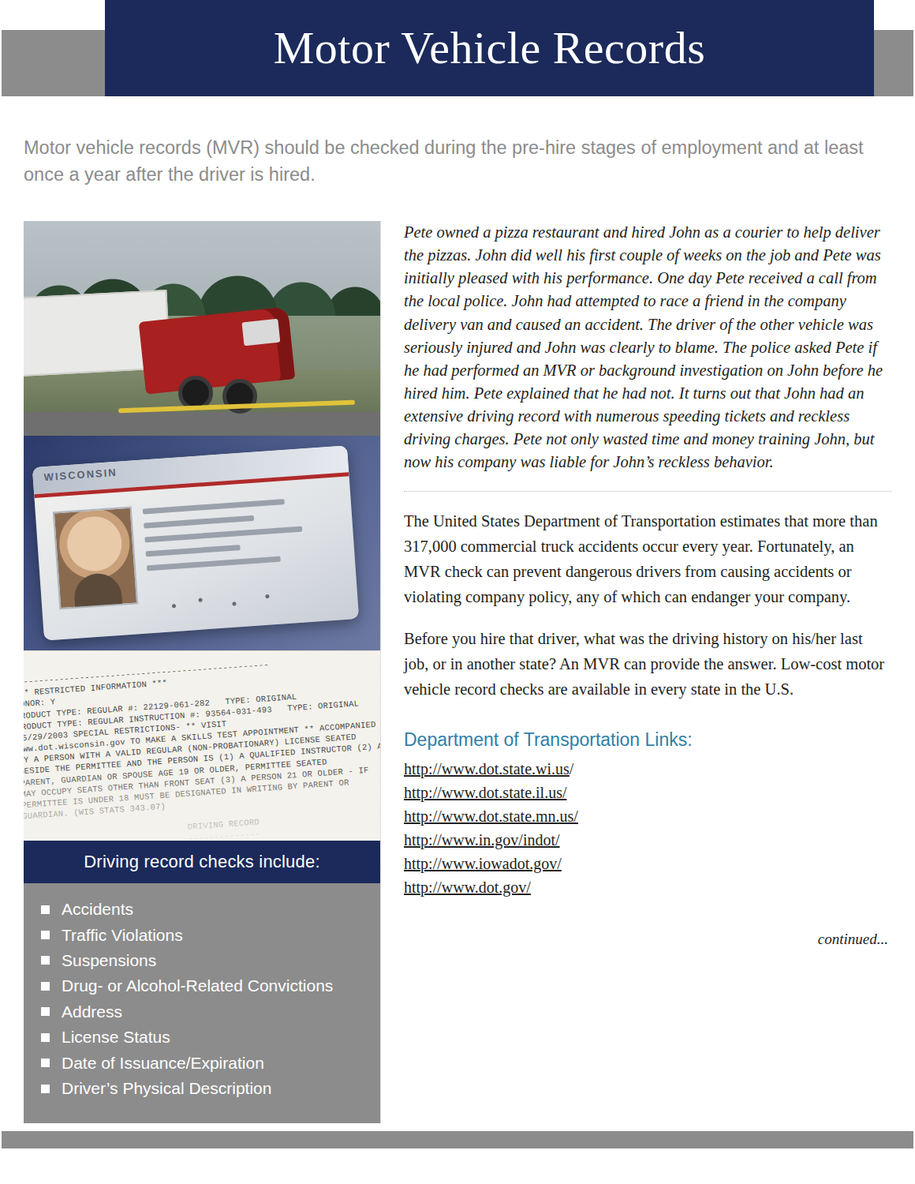Motor Vehicle Records
Motor vehicle records (MVR) should be checked during the pre-hire stages of employment and at least once a year after the driver is hired.
WISCONSIN
-------------------------------------------------- *** RESTRICTED INFORMATION *** DONOR: Y PRODUCT TYPE: REGULAR #: 22129-061-282 TYPE: ORIGINAL PRODUCT TYPE: REGULAR INSTRUCTION #: 93564-031-493 TYPE: ORIGINAL 05/29/2003 SPECIAL RESTRICTIONS- ** VISIT www.dot.wisconsin.gov TO MAKE A SKILLS TEST APPOINTMENT ** ACCOMPANIED BY A PERSON WITH A VALID REGULAR (NON-PROBATIONARY) LICENSE SEATED BESIDE THE PERMITTEE AND THE PERSON IS (1) A QUALIFIED INSTRUCTOR (2) A PARENT, GUARDIAN OR SPOUSE AGE 19 OR OLDER, PERMITTEE SEATED MAY OCCUPY SEATS OTHER THAN FRONT SEAT (3) A PERSON 21 OR OLDER - IF PERMITTEE IS UNDER 18 MUST BE DESIGNATED IN WRITING BY PARENT OR GUARDIAN. (WIS STATS 343.07) DRIVING RECORD -------------- Description Vio/Sus Conv/Rein Type Date Date CPS/SVC: 08110 MVR RECORD CLEAR CSC: AGM MVR RECORD CLEAR
Driving record checks include:
Accidents
Traffic Violations
Suspensions
Drug- or Alcohol-Related Convictions
Address
License Status
Date of Issuance/Expiration
Driver’s Physical Description
Pete owned a pizza restaurant and hired John as a courier to help deliver the pizzas. John did well his first couple of weeks on the job and Pete was initially pleased with his performance. One day Pete received a call from the local police. John had attempted to race a friend in the company delivery van and caused an accident. The driver of the other vehicle was seriously injured and John was clearly to blame. The police asked Pete if he had performed an MVR or background investigation on John before he hired him. Pete explained that he had not. It turns out that John had an extensive driving record with numerous speeding tickets and reckless driving charges. Pete not only wasted time and money training John, but now his company was liable for John’s reckless behavior.
The United States Department of Transportation estimates that more than 317,000 commercial truck accidents occur every year. Fortunately, an MVR check can prevent dangerous drivers from causing accidents or violating company policy, any of which can endanger your company.
Before you hire that driver, what was the driving history on his/her last job, or in another state? An MVR can provide the answer. Low-cost motor vehicle record checks are available in every state in the U.S.
Department of Transportation Links:
http://www.dot.state.wi.us/
http://www.dot.state.il.us/
http://www.dot.state.mn.us/
http://www.in.gov/indot/
http://www.iowadot.gov/
http://www.dot.gov/
continued...